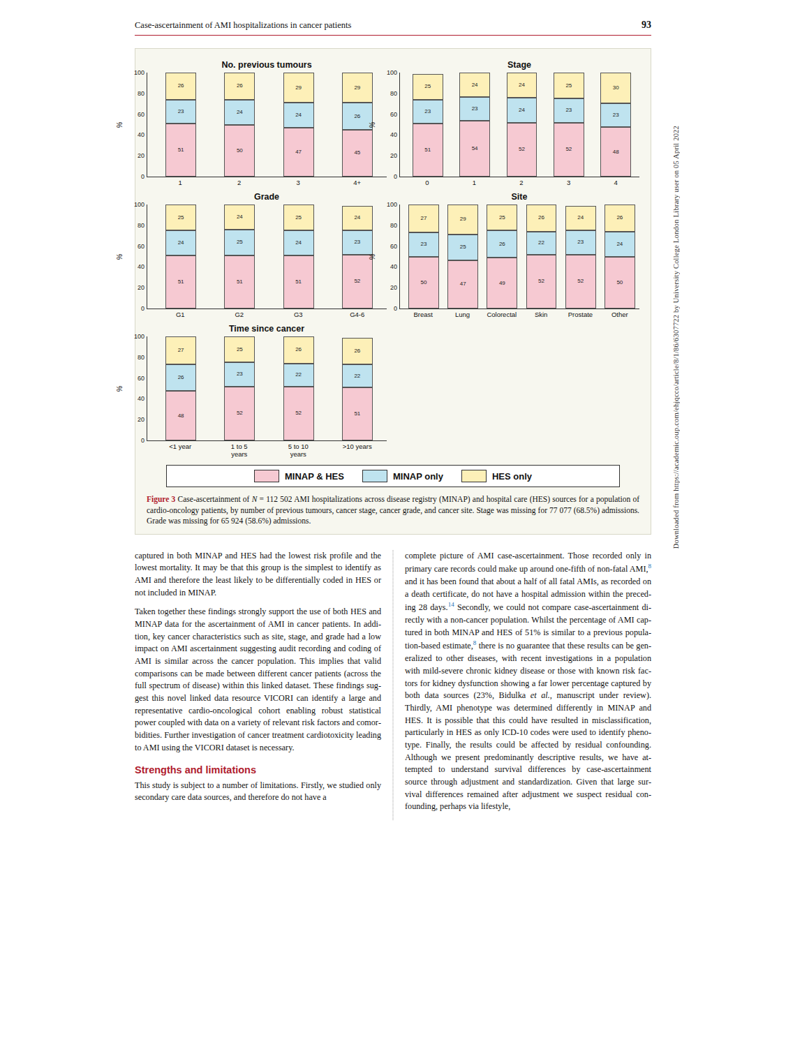Case-ascertainment of AMI hospitalizations in cancer patients
93
Downloaded from https://academic.oup.com/ehjqcco/article/8/1/86/6307722 by University College London Library user on 05 April 2022
No. previous tumours
%
100 80 60 40 20 0
26
23
51
26
24
50
29
24
47
29
26
45
1234+
Stage
%
100 80 60 40 20 0
25
23
51
24
23
54
24
24
52
25
23
52
30
23
48
01234
Grade
%
100 80 60 40 20 0
25
24
51
24
25
51
25
24
51
24
23
52
G1 G2 G3 G4-6
Site
%
100 80 60 40 20 0
27
23
50
29
25
47
25
26
49
26
22
52
24
23
52
26
24
50
Breast Lung Colorectal Skin Prostate Other
Time since cancer
%
100 80 60 40 20 0
27
26
48
25
23
52
26
22
52
26
22
51
<1 year 1 to 5 years 5 to 10 years>10 years
MINAP & HES
MINAP only
HES only
Figure 3 Case-ascertainment of N = 112 502 AMI hospitalizations across disease registry (MINAP) and hospital care (HES) sources for a population of cardio-oncology patients, by number of previous tumours, cancer stage, cancer grade, and cancer site. Stage was missing for 77 077 (68.5%) admissions. Grade was missing for 65 924 (58.6%) admissions.
captured in both MINAP and HES had the lowest risk profile and the lowest mortality. It may be that this group is the simplest to identify as AMI and therefore the least likely to be differentially coded in HES or not included in MINAP.
Taken together these findings strongly support the use of both HES and MINAP data for the ascertainment of AMI in cancer patients. In addition, key cancer characteristics such as site, stage, and grade had a low impact on AMI ascertainment suggesting audit recording and coding of AMI is similar across the cancer population. This implies that valid comparisons can be made between different cancer patients (across the full spectrum of disease) within this linked dataset. These findings suggest this novel linked data resource VICORI can identify a large and representative cardio-oncological cohort enabling robust statistical power coupled with data on a variety of relevant risk factors and comorbidities. Further investigation of cancer treatment cardiotoxicity leading to AMI using the VICORI dataset is necessary.
Strengths and limitations
This study is subject to a number of limitations. Firstly, we studied only secondary care data sources, and therefore do not have a
complete picture of AMI case-ascertainment. Those recorded only in primary care records could make up around one-fifth of non-fatal AMI,8 and it has been found that about a half of all fatal AMIs, as recorded on a death certificate, do not have a hospital admission within the preceding 28 days.14 Secondly, we could not compare case-ascertainment directly with a non-cancer population. Whilst the percentage of AMI captured in both MINAP and HES of 51% is similar to a previous population-based estimate,8 there is no guarantee that these results can be generalized to other diseases, with recent investigations in a population with mild-severe chronic kidney disease or those with known risk factors for kidney dysfunction showing a far lower percentage captured by both data sources (23%, Bidulka et al., manuscript under review). Thirdly, AMI phenotype was determined differently in MINAP and HES. It is possible that this could have resulted in misclassification, particularly in HES as only ICD-10 codes were used to identify phenotype. Finally, the results could be affected by residual confounding. Although we present predominantly descriptive results, we have attempted to understand survival differences by case-ascertainment source through adjustment and standardization. Given that large survival differences remained after adjustment we suspect residual confounding, perhaps via lifestyle,